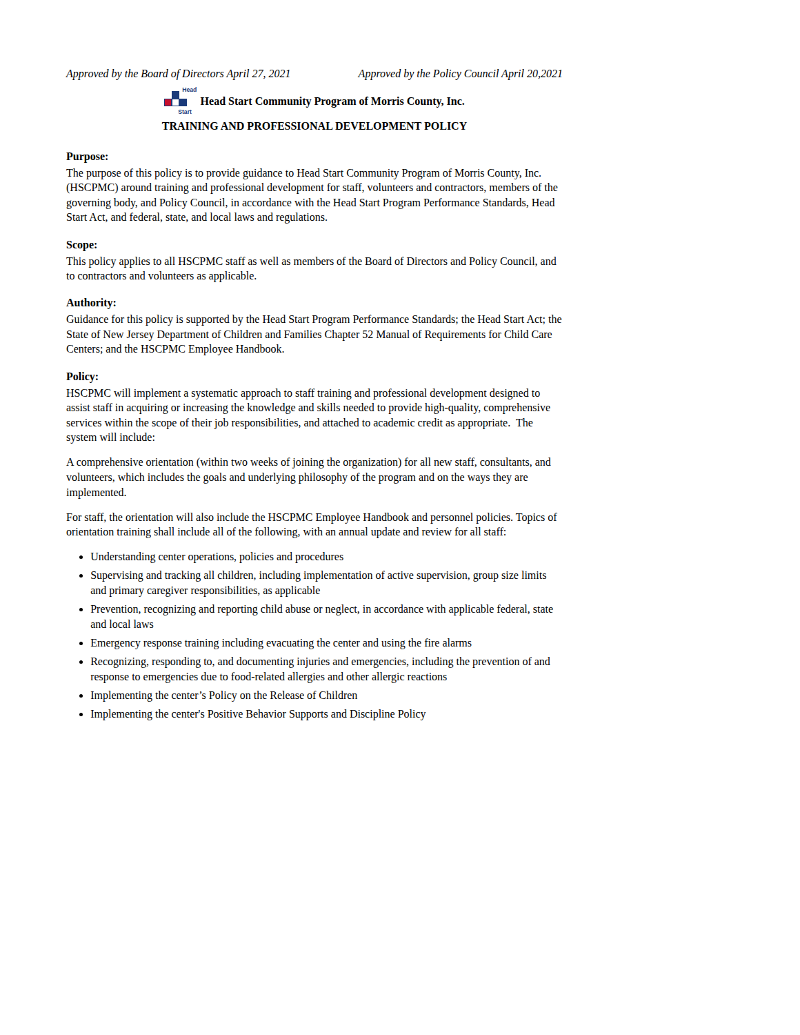Approved by the Board of Directors April 27, 2021 Approved by the Policy Council April 20,2021
Head Start
Head Start Community Program of Morris County, Inc.
TRAINING AND PROFESSIONAL DEVELOPMENT POLICY
Purpose:
The purpose of this policy is to provide guidance to Head Start Community Program of Morris County, Inc. (HSCPMC) around training and professional development for staff, volunteers and contractors, members of the governing body, and Policy Council, in accordance with the Head Start Program Performance Standards, Head Start Act, and federal, state, and local laws and regulations.
Scope:
This policy applies to all HSCPMC staff as well as members of the Board of Directors and Policy Council, and to contractors and volunteers as applicable.
Authority:
Guidance for this policy is supported by the Head Start Program Performance Standards; the Head Start Act; the State of New Jersey Department of Children and Families Chapter 52 Manual of Requirements for Child Care Centers; and the HSCPMC Employee Handbook.
Policy:
HSCPMC will implement a systematic approach to staff training and professional development designed to assist staff in acquiring or increasing the knowledge and skills needed to provide high-quality, comprehensive services within the scope of their job responsibilities, and attached to academic credit as appropriate. The system will include:
A comprehensive orientation (within two weeks of joining the organization) for all new staff, consultants, and volunteers, which includes the goals and underlying philosophy of the program and on the ways they are implemented.
For staff, the orientation will also include the HSCPMC Employee Handbook and personnel policies. Topics of orientation training shall include all of the following, with an annual update and review for all staff:
Understanding center operations, policies and procedures
Supervising and tracking all children, including implementation of active supervision, group size limits and primary caregiver responsibilities, as applicable
Prevention, recognizing and reporting child abuse or neglect, in accordance with applicable federal, state and local laws
Emergency response training including evacuating the center and using the fire alarms
Recognizing, responding to, and documenting injuries and emergencies, including the prevention of and response to emergencies due to food-related allergies and other allergic reactions
Implementing the center’s Policy on the Release of Children
Implementing the center's Positive Behavior Supports and Discipline Policy